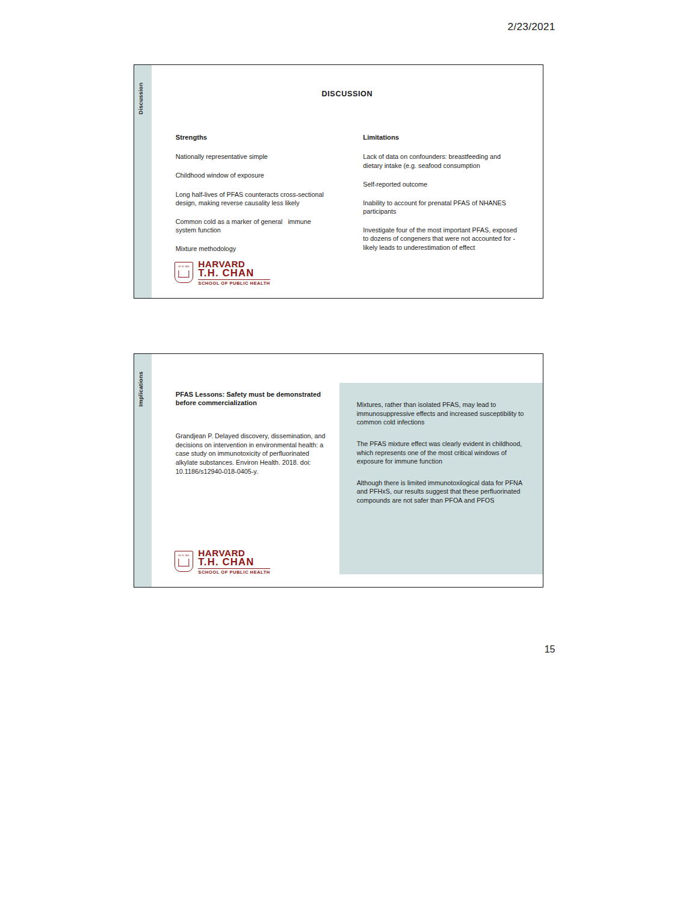2/23/2021
Discussion
DISCUSSION
Strengths
Nationally representative simple
Childhood window of exposure
Long half-lives of PFAS counteracts cross-sectional design, making reverse causality less likely
Common cold as a marker of general immune system function
Mixture methodology
Limitations
Lack of data on confounders: breastfeeding and dietary intake (e.g. seafood consumption
Self-reported outcome
Inability to account for prenatal PFAS of NHANES participants
Investigate four of the most important PFAS, exposed to dozens of congeners that were not accounted for - likely leads to underestimation of effect
HARVARD
T.H. CHAN
SCHOOL OF PUBLIC HEALTH
Implications
PFAS Lessons: Safety must be demonstrated before commercialization
Grandjean P. Delayed discovery, dissemination, and decisions on intervention in environmental health: a case study on immunotoxicity of perfluorinated alkylate substances. Environ Health. 2018. doi: 10.1186/s12940-018-0405-y.
Mixtures, rather than isolated PFAS, may lead to immunosuppressive effects and increased susceptibility to common cold infections
The PFAS mixture effect was clearly evident in childhood, which represents one of the most critical windows of exposure for immune function
Although there is limited immunotoxilogical data for PFNA and PFHxS, our results suggest that these perfluorinated compounds are not safer than PFOA and PFOS
HARVARD
T.H. CHAN
SCHOOL OF PUBLIC HEALTH
15